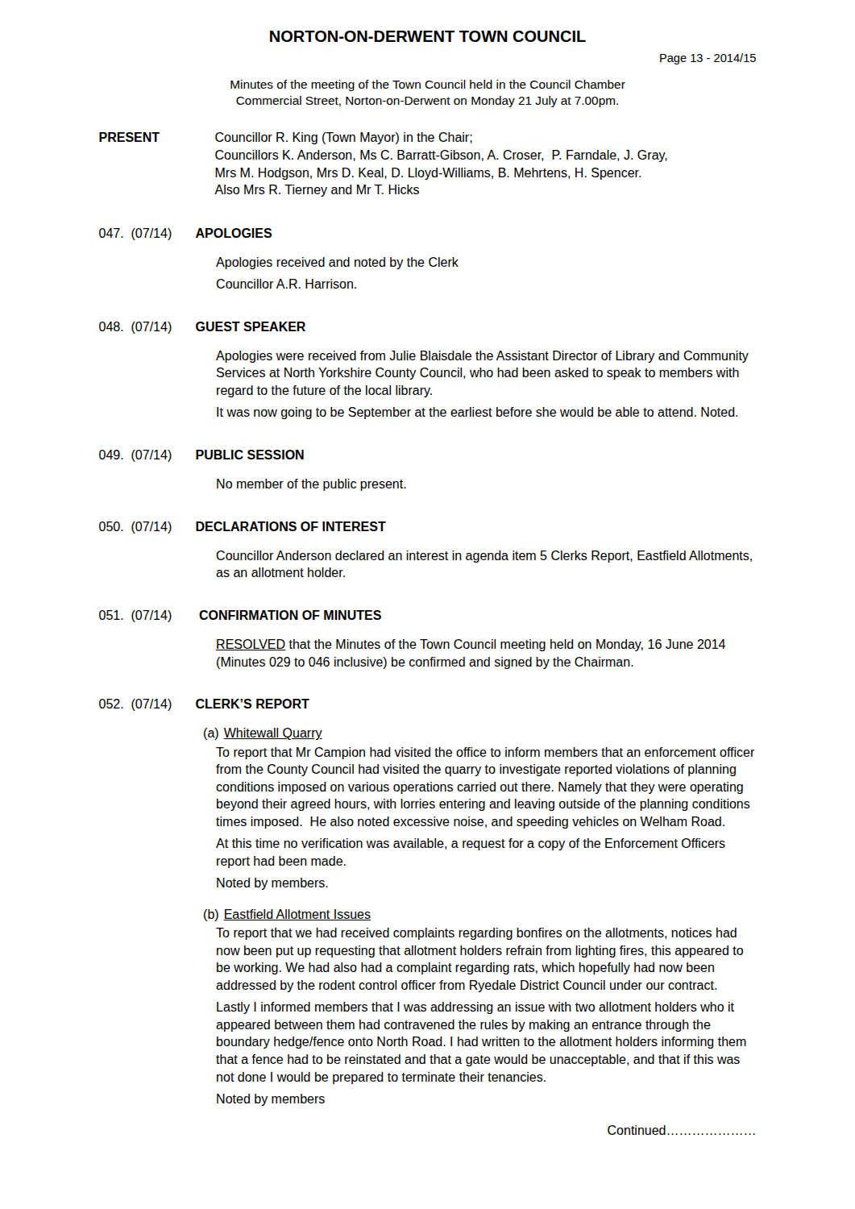NORTON-ON-DERWENT TOWN COUNCIL
Page 13 - 2014/15
Minutes of the meeting of the Town Council held in the Council Chamber
Commercial Street, Norton-on-Derwent on Monday 21 July at 7.00pm.
PRESENT
Councillor R. King (Town Mayor) in the Chair;
Councillors K. Anderson, Ms C. Barratt-Gibson, A. Croser, P. Farndale, J. Gray,
Mrs M. Hodgson, Mrs D. Keal, D. Lloyd-Williams, B. Mehrtens, H. Spencer.
Also Mrs R. Tierney and Mr T. Hicks
047. (07/14)
Apologies
Apologies received and noted by the Clerk
Councillor A.R. Harrison.
048. (07/14)
Guest Speaker
Apologies were received from Julie Blaisdale the Assistant Director of Library and Community Services at North Yorkshire County Council, who had been asked to speak to members with regard to the future of the local library.
It was now going to be September at the earliest before she would be able to attend. Noted.
049. (07/14)
Public Session
No member of the public present.
050. (07/14)
Declarations of Interest
Councillor Anderson declared an interest in agenda item 5 Clerks Report, Eastfield Allotments, as an allotment holder.
051. (07/14)
Confirmation of Minutes
RESOLVED that the Minutes of the Town Council meeting held on Monday, 16 June 2014 (Minutes 029 to 046 inclusive) be confirmed and signed by the Chairman.
052. (07/14)
Clerk’s Report
(a) Whitewall Quarry
To report that Mr Campion had visited the office to inform members that an enforcement officer from the County Council had visited the quarry to investigate reported violations of planning conditions imposed on various operations carried out there. Namely that they were operating beyond their agreed hours, with lorries entering and leaving outside of the planning conditions times imposed. He also noted excessive noise, and speeding vehicles on Welham Road.
At this time no verification was available, a request for a copy of the Enforcement Officers report had been made.
Noted by members.
(b) Eastfield Allotment Issues
To report that we had received complaints regarding bonfires on the allotments, notices had now been put up requesting that allotment holders refrain from lighting fires, this appeared to be working. We had also had a complaint regarding rats, which hopefully had now been addressed by the rodent control officer from Ryedale District Council under our contract.
Lastly I informed members that I was addressing an issue with two allotment holders who it appeared between them had contravened the rules by making an entrance through the boundary hedge/fence onto North Road. I had written to the allotment holders informing them that a fence had to be reinstated and that a gate would be unacceptable, and that if this was not done I would be prepared to terminate their tenancies.
Noted by members
Continued…………………